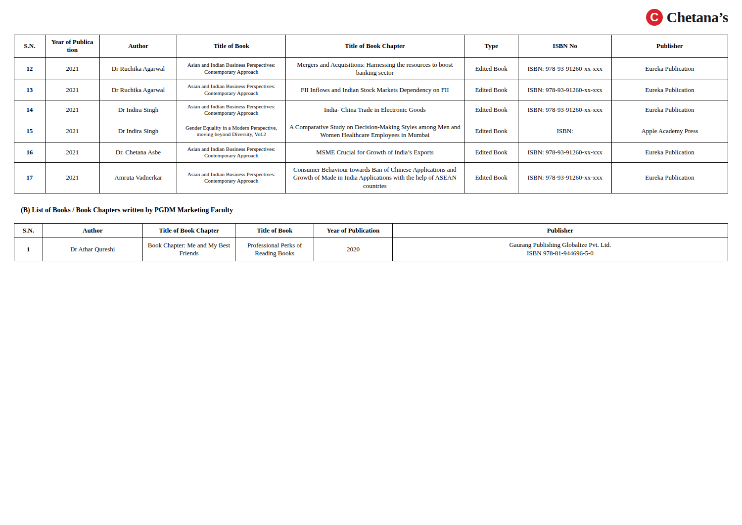CChetana’s
| S.N. | Year of Publica tion | Author | Title of Book | Title of Book Chapter | Type | ISBN No | Publisher |
| --- | --- | --- | --- | --- | --- | --- | --- |
| 12 | 2021 | Dr Ruchika Agarwal | Asian and Indian Business Perspectives: Contemporary Approach | Mergers and Acquisitions: Harnessing the resources to boost banking sector | Edited Book | ISBN: 978-93-91260-xx-xxx | Eureka Publication |
| 13 | 2021 | Dr Ruchika Agarwal | Asian and Indian Business Perspectives: Contemporary Approach | FII Inflows and Indian Stock Markets Dependency on FII | Edited Book | ISBN: 978-93-91260-xx-xxx | Eureka Publication |
| 14 | 2021 | Dr Indira Singh | Asian and Indian Business Perspectives: Contemporary Approach | India- China Trade in Electronic Goods | Edited Book | ISBN: 978-93-91260-xx-xxx | Eureka Publication |
| 15 | 2021 | Dr Indira Singh | Gender Equality in a Modern Perspective, moving beyond Diversity, Vol.2 | A Comparative Study on Decision-Making Styles among Men and Women Healthcare Employees in Mumbai | Edited Book | ISBN: | Apple Academy Press |
| 16 | 2021 | Dr. Chetana Asbe | Asian and Indian Business Perspectives: Contemporary Approach | MSME Crucial for Growth of India’s Exports | Edited Book | ISBN: 978-93-91260-xx-xxx | Eureka Publication |
| 17 | 2021 | Amruta Vadnerkar | Asian and Indian Business Perspectives: Contemporary Approach | Consumer Behaviour towards Ban of Chinese Applications and Growth of Made in India Applications with the help of ASEAN countries | Edited Book | ISBN: 978-93-91260-xx-xxx | Eureka Publication |
(B) List of Books / Book Chapters written by PGDM Marketing Faculty
| S.N. | Author | Title of Book Chapter | Title of Book | Year of Publication | Publisher |
| --- | --- | --- | --- | --- | --- |
| 1 | Dr Athar Qureshi | Book Chapter: Me and My Best Friends | Professional Perks of Reading Books | 2020 | Gaurang Publishing Globalize Pvt. Ltd. ISBN 978-81-944696-5-0 |